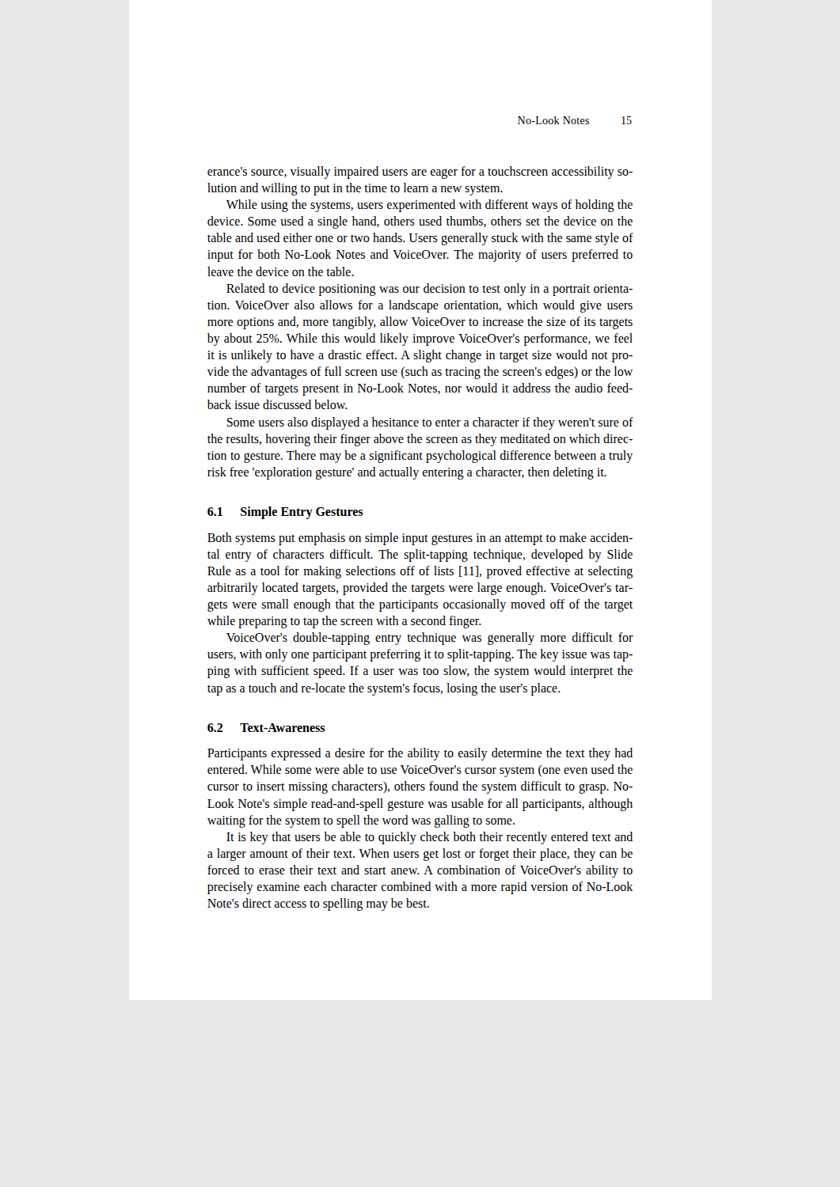No-Look Notes 15
erance's source, visually impaired users are eager for a touchscreen accessibility solution and willing to put in the time to learn a new system.
While using the systems, users experimented with different ways of holding the device. Some used a single hand, others used thumbs, others set the device on the table and used either one or two hands. Users generally stuck with the same style of input for both No-Look Notes and VoiceOver. The majority of users preferred to leave the device on the table.
Related to device positioning was our decision to test only in a portrait orientation. VoiceOver also allows for a landscape orientation, which would give users more options and, more tangibly, allow VoiceOver to increase the size of its targets by about 25%. While this would likely improve VoiceOver's performance, we feel it is unlikely to have a drastic effect. A slight change in target size would not provide the advantages of full screen use (such as tracing the screen's edges) or the low number of targets present in No-Look Notes, nor would it address the audio feedback issue discussed below.
Some users also displayed a hesitance to enter a character if they weren't sure of the results, hovering their finger above the screen as they meditated on which direction to gesture. There may be a significant psychological difference between a truly risk free 'exploration gesture' and actually entering a character, then deleting it.
6.1 Simple Entry Gestures
Both systems put emphasis on simple input gestures in an attempt to make accidental entry of characters difficult. The split-tapping technique, developed by Slide Rule as a tool for making selections off of lists [11], proved effective at selecting arbitrarily located targets, provided the targets were large enough. VoiceOver's targets were small enough that the participants occasionally moved off of the target while preparing to tap the screen with a second finger.
VoiceOver's double-tapping entry technique was generally more difficult for users, with only one participant preferring it to split-tapping. The key issue was tapping with sufficient speed. If a user was too slow, the system would interpret the tap as a touch and re-locate the system's focus, losing the user's place.
6.2 Text-Awareness
Participants expressed a desire for the ability to easily determine the text they had entered. While some were able to use VoiceOver's cursor system (one even used the cursor to insert missing characters), others found the system difficult to grasp. No-Look Note's simple read-and-spell gesture was usable for all participants, although waiting for the system to spell the word was galling to some.
It is key that users be able to quickly check both their recently entered text and a larger amount of their text. When users get lost or forget their place, they can be forced to erase their text and start anew. A combination of VoiceOver's ability to precisely examine each character combined with a more rapid version of No-Look Note's direct access to spelling may be best.